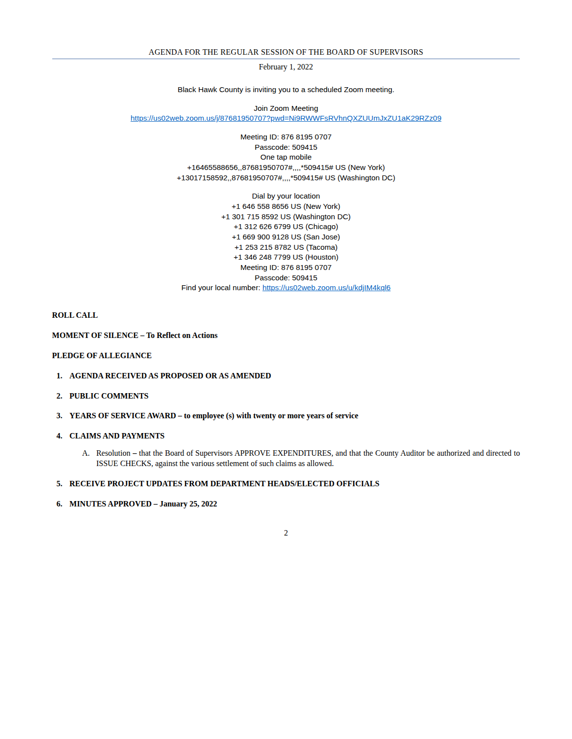AGENDA FOR THE REGULAR SESSION OF THE BOARD OF SUPERVISORS
February 1, 2022
Black Hawk County is inviting you to a scheduled Zoom meeting.
Join Zoom Meeting
https://us02web.zoom.us/j/87681950707?pwd=Ni9RWWFsRVhnQXZUUmJxZU1aK29RZz09
Meeting ID: 876 8195 0707
Passcode: 509415
One tap mobile
+16465588656,,87681950707#,,,,*509415# US (New York)
+13017158592,,87681950707#,,,,*509415# US (Washington DC)
Dial by your location
+1 646 558 8656 US (New York)
+1 301 715 8592 US (Washington DC)
+1 312 626 6799 US (Chicago)
+1 669 900 9128 US (San Jose)
+1 253 215 8782 US (Tacoma)
+1 346 248 7799 US (Houston)
Meeting ID: 876 8195 0707
Passcode: 509415
Find your local number: https://us02web.zoom.us/u/kdjIM4kql6
ROLL CALL
MOMENT OF SILENCE – To Reflect on Actions
PLEDGE OF ALLEGIANCE
AGENDA RECEIVED AS PROPOSED OR AS AMENDED
PUBLIC COMMENTS
YEARS OF SERVICE AWARD – to employee (s) with twenty or more years of service
CLAIMS AND PAYMENTS
Resolution – that the Board of Supervisors APPROVE EXPENDITURES, and that the County Auditor be authorized and directed to ISSUE CHECKS, against the various settlement of such claims as allowed.
RECEIVE PROJECT UPDATES FROM DEPARTMENT HEADS/ELECTED OFFICIALS
MINUTES APPROVED – January 25, 2022
2